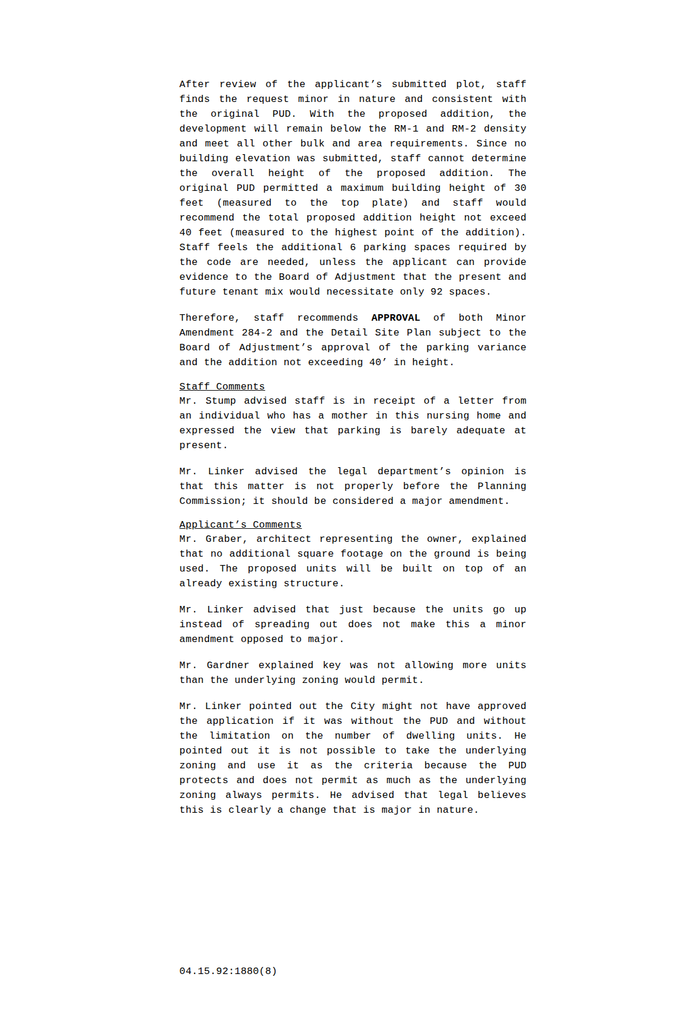After review of the applicant’s submitted plot, staff finds the request minor in nature and consistent with the original PUD. With the proposed addition, the development will remain below the RM-1 and RM-2 density and meet all other bulk and area requirements. Since no building elevation was submitted, staff cannot determine the overall height of the proposed addition. The original PUD permitted a maximum building height of 30 feet (measured to the top plate) and staff would recommend the total proposed addition height not exceed 40 feet (measured to the highest point of the addition). Staff feels the additional 6 parking spaces required by the code are needed, unless the applicant can provide evidence to the Board of Adjustment that the present and future tenant mix would necessitate only 92 spaces.
Therefore, staff recommends APPROVAL of both Minor Amendment 284-2 and the Detail Site Plan subject to the Board of Adjustment’s approval of the parking variance and the addition not exceeding 40’ in height.
Staff Comments
Mr. Stump advised staff is in receipt of a letter from an individual who has a mother in this nursing home and expressed the view that parking is barely adequate at present.
Mr. Linker advised the legal department’s opinion is that this matter is not properly before the Planning Commission; it should be considered a major amendment.
Applicant’s Comments
Mr. Graber, architect representing the owner, explained that no additional square footage on the ground is being used. The proposed units will be built on top of an already existing structure.
Mr. Linker advised that just because the units go up instead of spreading out does not make this a minor amendment opposed to major.
Mr. Gardner explained key was not allowing more units than the underlying zoning would permit.
Mr. Linker pointed out the City might not have approved the application if it was without the PUD and without the limitation on the number of dwelling units. He pointed out it is not possible to take the underlying zoning and use it as the criteria because the PUD protects and does not permit as much as the underlying zoning always permits. He advised that legal believes this is clearly a change that is major in nature.
04.15.92:1880(8)